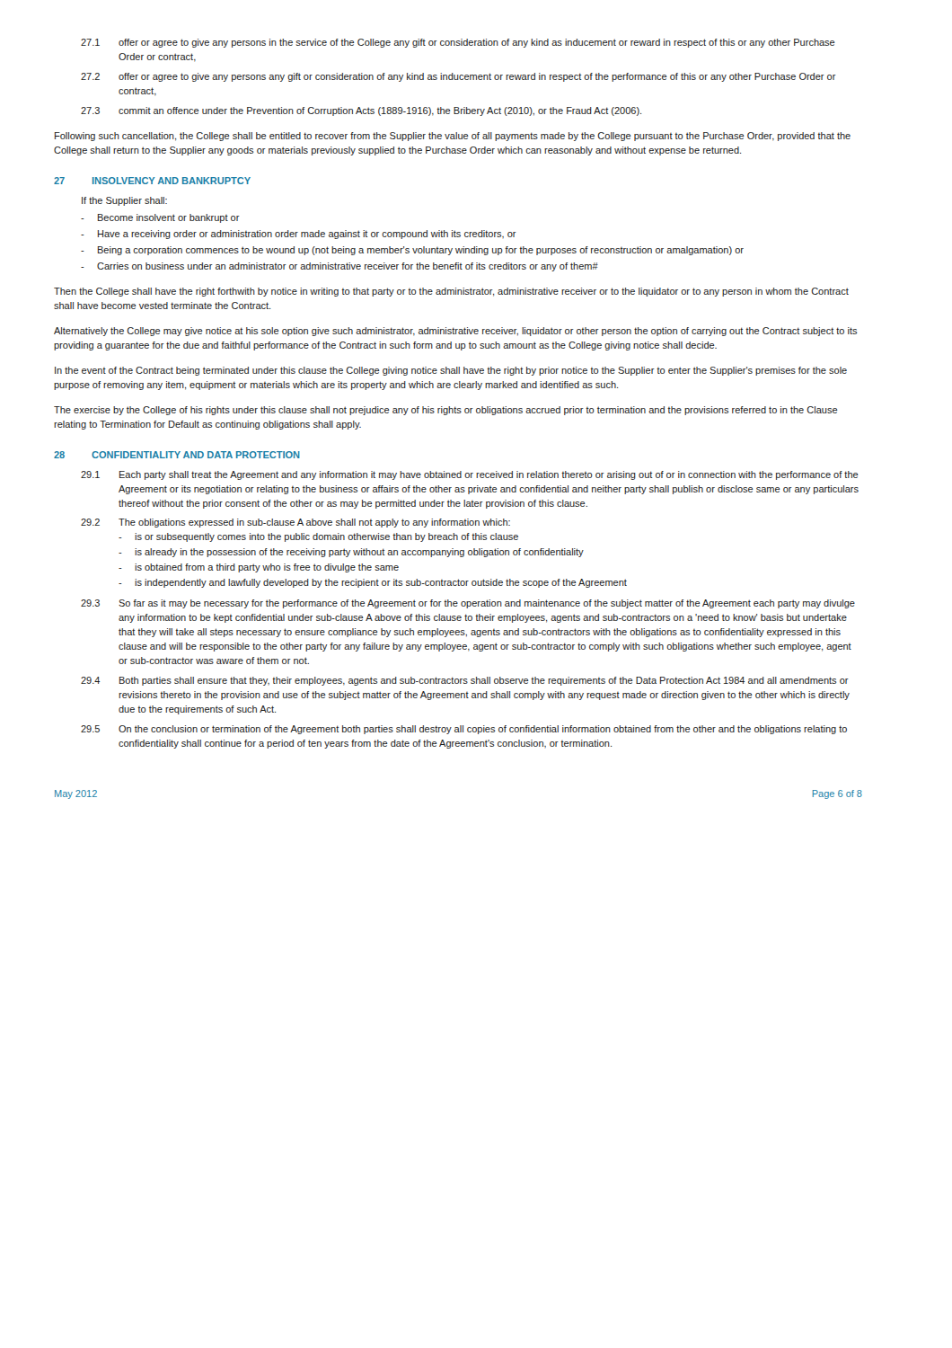27.1
offer or agree to give any persons in the service of the College any gift or consideration of any kind as inducement or reward in respect of this or any other Purchase Order or contract,
27.2
offer or agree to give any persons any gift or consideration of any kind as inducement or reward in respect of the performance of this or any other Purchase Order or contract,
27.3
commit an offence under the Prevention of Corruption Acts (1889-1916), the Bribery Act (2010), or the Fraud Act (2006).
Following such cancellation, the College shall be entitled to recover from the Supplier the value of all payments made by the College pursuant to the Purchase Order, provided that the College shall return to the Supplier any goods or materials previously supplied to the Purchase Order which can reasonably and without expense be returned.
27 INSOLVENCY AND BANKRUPTCY
If the Supplier shall:
Become insolvent or bankrupt or
Have a receiving order or administration order made against it or compound with its creditors, or
Being a corporation commences to be wound up (not being a member's voluntary winding up for the purposes of reconstruction or amalgamation) or
Carries on business under an administrator or administrative receiver for the benefit of its creditors or any of them#
Then the College shall have the right forthwith by notice in writing to that party or to the administrator, administrative receiver or to the liquidator or to any person in whom the Contract shall have become vested terminate the Contract.
Alternatively the College may give notice at his sole option give such administrator, administrative receiver, liquidator or other person the option of carrying out the Contract subject to its providing a guarantee for the due and faithful performance of the Contract in such form and up to such amount as the College giving notice shall decide.
In the event of the Contract being terminated under this clause the College giving notice shall have the right by prior notice to the Supplier to enter the Supplier's premises for the sole purpose of removing any item, equipment or materials which are its property and which are clearly marked and identified as such.
The exercise by the College of his rights under this clause shall not prejudice any of his rights or obligations accrued prior to termination and the provisions referred to in the Clause relating to Termination for Default as continuing obligations shall apply.
28 CONFIDENTIALITY AND DATA PROTECTION
29.1
Each party shall treat the Agreement and any information it may have obtained or received in relation thereto or arising out of or in connection with the performance of the Agreement or its negotiation or relating to the business or affairs of the other as private and confidential and neither party shall publish or disclose same or any particulars thereof without the prior consent of the other or as may be permitted under the later provision of this clause.
29.2
The obligations expressed in sub-clause A above shall not apply to any information which:
is or subsequently comes into the public domain otherwise than by breach of this clause
is already in the possession of the receiving party without an accompanying obligation of confidentiality
is obtained from a third party who is free to divulge the same
is independently and lawfully developed by the recipient or its sub-contractor outside the scope of the Agreement
29.3
So far as it may be necessary for the performance of the Agreement or for the operation and maintenance of the subject matter of the Agreement each party may divulge any information to be kept confidential under sub-clause A above of this clause to their employees, agents and sub-contractors on a 'need to know' basis but undertake that they will take all steps necessary to ensure compliance by such employees, agents and sub-contractors with the obligations as to confidentiality expressed in this clause and will be responsible to the other party for any failure by any employee, agent or sub-contractor to comply with such obligations whether such employee, agent or sub-contractor was aware of them or not.
29.4
Both parties shall ensure that they, their employees, agents and sub-contractors shall observe the requirements of the Data Protection Act 1984 and all amendments or revisions thereto in the provision and use of the subject matter of the Agreement and shall comply with any request made or direction given to the other which is directly due to the requirements of such Act.
29.5
On the conclusion or termination of the Agreement both parties shall destroy all copies of confidential information obtained from the other and the obligations relating to confidentiality shall continue for a period of ten years from the date of the Agreement's conclusion, or termination.
May 2012 Page 6 of 8